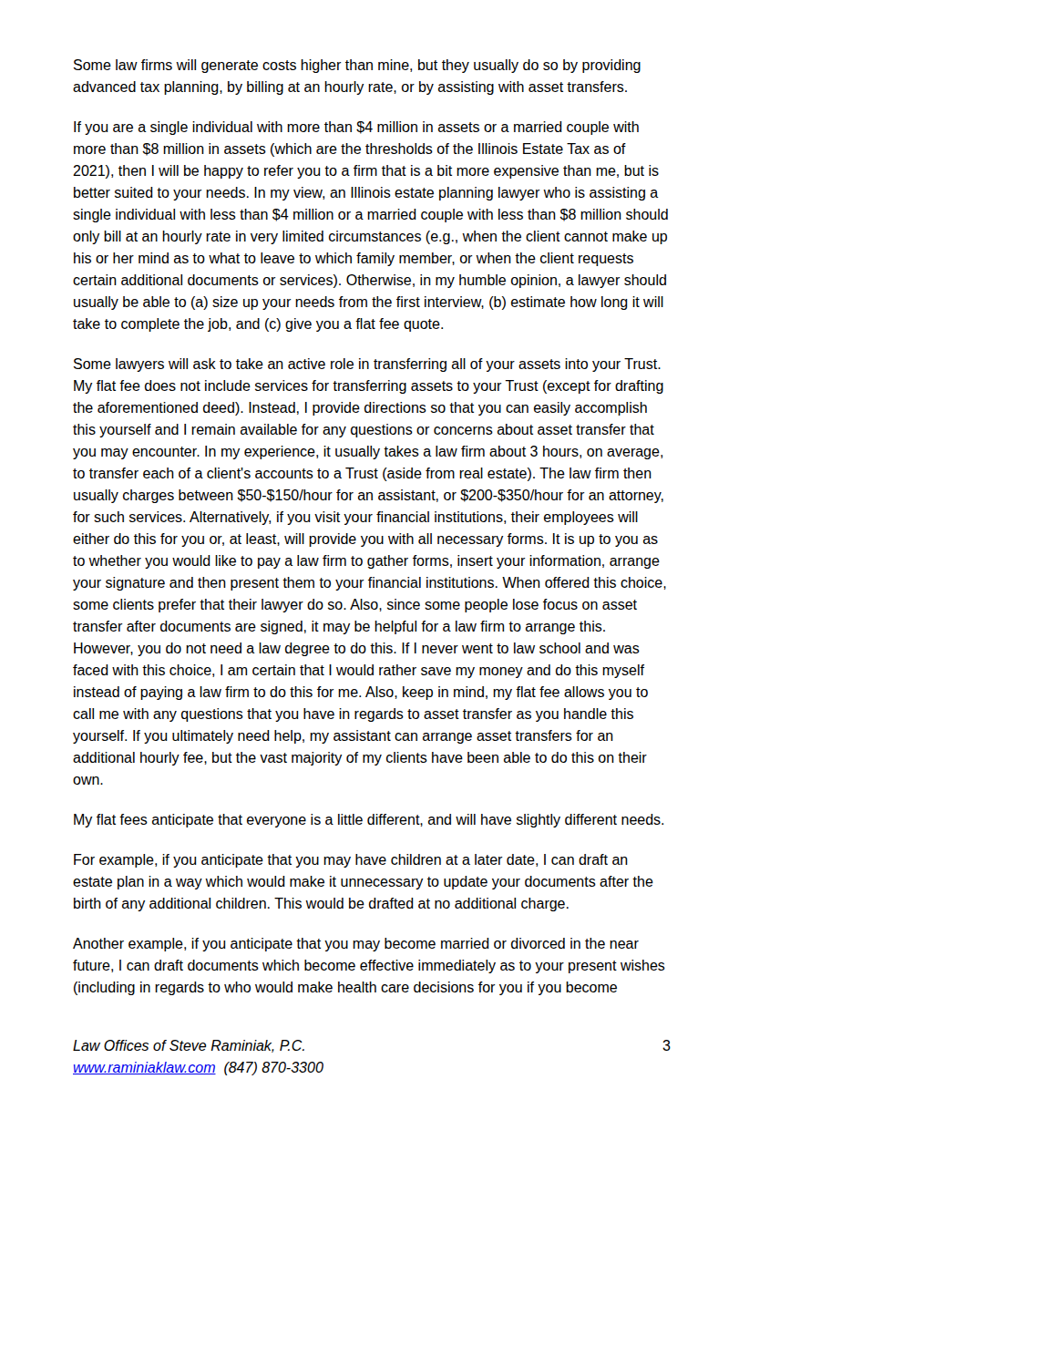Some law firms will generate costs higher than mine, but they usually do so by providing advanced tax planning, by billing at an hourly rate, or by assisting with asset transfers.
If you are a single individual with more than $4 million in assets or a married couple with more than $8 million in assets (which are the thresholds of the Illinois Estate Tax as of 2021), then I will be happy to refer you to a firm that is a bit more expensive than me, but is better suited to your needs. In my view, an Illinois estate planning lawyer who is assisting a single individual with less than $4 million or a married couple with less than $8 million should only bill at an hourly rate in very limited circumstances (e.g., when the client cannot make up his or her mind as to what to leave to which family member, or when the client requests certain additional documents or services). Otherwise, in my humble opinion, a lawyer should usually be able to (a) size up your needs from the first interview, (b) estimate how long it will take to complete the job, and (c) give you a flat fee quote.
Some lawyers will ask to take an active role in transferring all of your assets into your Trust. My flat fee does not include services for transferring assets to your Trust (except for drafting the aforementioned deed). Instead, I provide directions so that you can easily accomplish this yourself and I remain available for any questions or concerns about asset transfer that you may encounter. In my experience, it usually takes a law firm about 3 hours, on average, to transfer each of a client's accounts to a Trust (aside from real estate). The law firm then usually charges between $50-$150/hour for an assistant, or $200-$350/hour for an attorney, for such services. Alternatively, if you visit your financial institutions, their employees will either do this for you or, at least, will provide you with all necessary forms. It is up to you as to whether you would like to pay a law firm to gather forms, insert your information, arrange your signature and then present them to your financial institutions. When offered this choice, some clients prefer that their lawyer do so. Also, since some people lose focus on asset transfer after documents are signed, it may be helpful for a law firm to arrange this. However, you do not need a law degree to do this. If I never went to law school and was faced with this choice, I am certain that I would rather save my money and do this myself instead of paying a law firm to do this for me. Also, keep in mind, my flat fee allows you to call me with any questions that you have in regards to asset transfer as you handle this yourself. If you ultimately need help, my assistant can arrange asset transfers for an additional hourly fee, but the vast majority of my clients have been able to do this on their own.
My flat fees anticipate that everyone is a little different, and will have slightly different needs.
For example, if you anticipate that you may have children at a later date, I can draft an estate plan in a way which would make it unnecessary to update your documents after the birth of any additional children. This would be drafted at no additional charge.
Another example, if you anticipate that you may become married or divorced in the near future, I can draft documents which become effective immediately as to your present wishes (including in regards to who would make health care decisions for you if you become
Law Offices of Steve Raminiak, P.C.
www.raminiaklaw.com (847) 870-3300
3